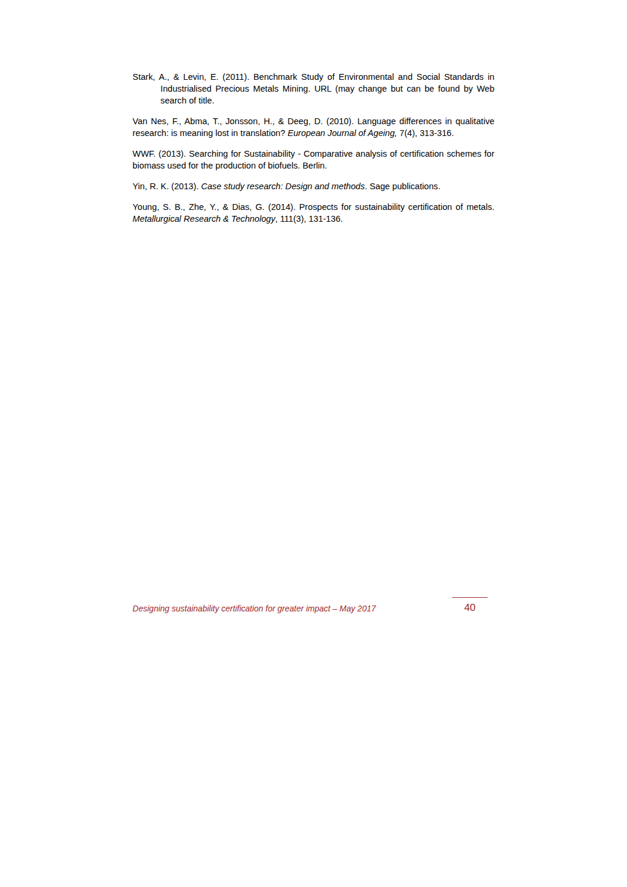Stark, A., & Levin, E. (2011). Benchmark Study of Environmental and Social Standards in Industrialised Precious Metals Mining. URL (may change but can be found by Web search of title.
Van Nes, F., Abma, T., Jonsson, H., & Deeg, D. (2010). Language differences in qualitative research: is meaning lost in translation? European Journal of Ageing, 7(4), 313-316.
WWF. (2013). Searching for Sustainability - Comparative analysis of certification schemes for biomass used for the production of biofuels. Berlin.
Yin, R. K. (2013). Case study research: Design and methods. Sage publications.
Young, S. B., Zhe, Y., & Dias, G. (2014). Prospects for sustainability certification of metals. Metallurgical Research & Technology, 111(3), 131-136.
Designing sustainability certification for greater impact – May 2017
40